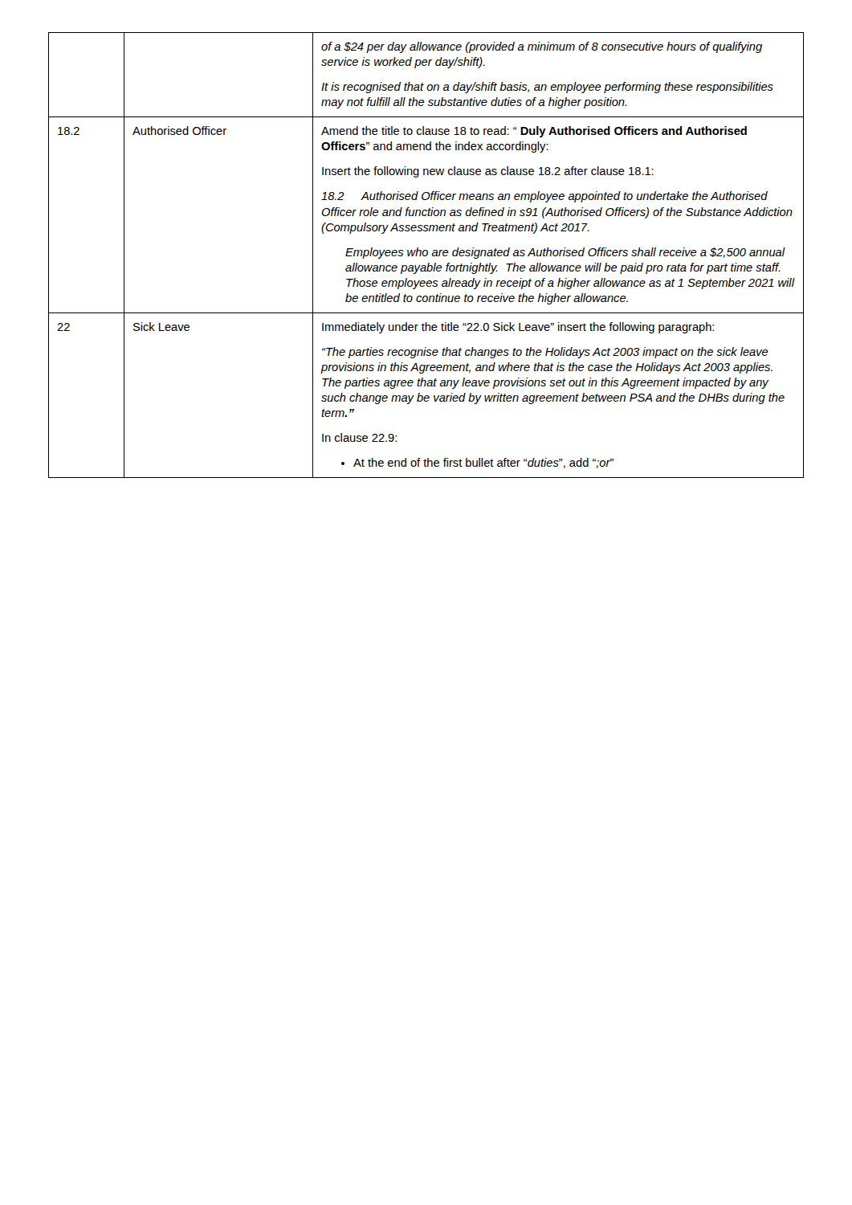| | | of a $24 per day allowance (provided a minimum of 8 consecutive hours of qualifying service is worked per day/shift). It is recognised that on a day/shift basis, an employee performing these responsibilities may not fulfill all the substantive duties of a higher position. |
| 18.2 | Authorised Officer | Amend the title to clause 18 to read: “ Duly Authorised Officers and Authorised Officers ” and amend the index accordingly: Insert the following new clause as clause 18.2 after clause 18.1: 18.2 Authorised Officer means an employee appointed to undertake the Authorised Officer role and function as defined in s91 (Authorised Officers) of the Substance Addiction (Compulsory Assessment and Treatment) Act 2017. Employees who are designated as Authorised Officers shall receive a $2,500 annual allowance payable fortnightly. The allowance will be paid pro rata for part time staff. Those employees already in receipt of a higher allowance as at 1 September 2021 will be entitled to continue to receive the higher allowance. |
| 22 | Sick Leave | Immediately under the title “22.0 Sick Leave” insert the following paragraph: “The parties recognise that changes to the Holidays Act 2003 impact on the sick leave provisions in this Agreement, and where that is the case the Holidays Act 2003 applies. The parties agree that any leave provisions set out in this Agreement impacted by any such change may be varied by written agreement between PSA and the DHBs during the term .” In clause 22.9: At the end of the first bullet after “ duties ”, add “ ;or ” |